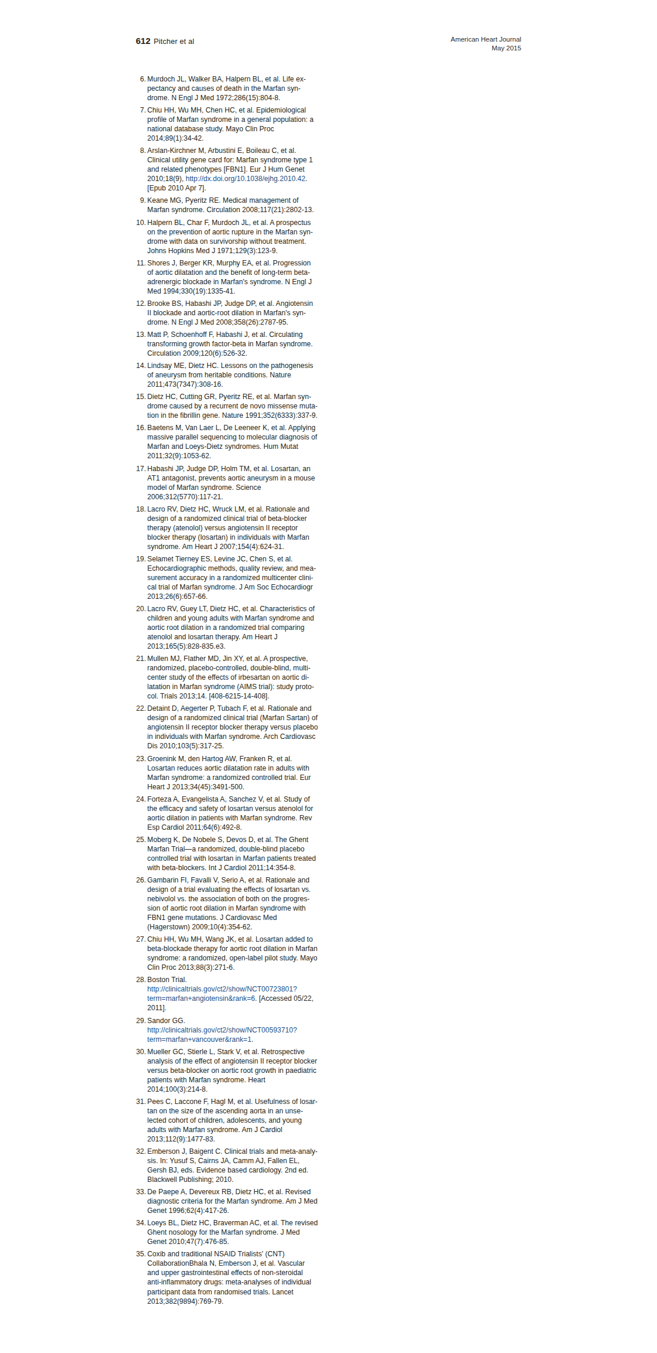612 Pitcher et al
American Heart Journal
May 2015
Murdoch JL, Walker BA, Halpern BL, et al. Life expectancy and causes of death in the Marfan syndrome. N Engl J Med 1972;286(15):804-8.
Chiu HH, Wu MH, Chen HC, et al. Epidemiological profile of Marfan syndrome in a general population: a national database study. Mayo Clin Proc 2014;89(1):34-42.
Arslan-Kirchner M, Arbustini E, Boileau C, et al. Clinical utility gene card for: Marfan syndrome type 1 and related phenotypes [FBN1]. Eur J Hum Genet 2010;18(9), http://dx.doi.org/10.1038/ejhg.2010.42. [Epub 2010 Apr 7].
Keane MG, Pyeritz RE. Medical management of Marfan syndrome. Circulation 2008;117(21):2802-13.
Halpern BL, Char F, Murdoch JL, et al. A prospectus on the prevention of aortic rupture in the Marfan syndrome with data on survivorship without treatment. Johns Hopkins Med J 1971;129(3):123-9.
Shores J, Berger KR, Murphy EA, et al. Progression of aortic dilatation and the benefit of long-term beta-adrenergic blockade in Marfan's syndrome. N Engl J Med 1994;330(19):1335-41.
Brooke BS, Habashi JP, Judge DP, et al. Angiotensin II blockade and aortic-root dilation in Marfan's syndrome. N Engl J Med 2008;358(26):2787-95.
Matt P, Schoenhoff F, Habashi J, et al. Circulating transforming growth factor-beta in Marfan syndrome. Circulation 2009;120(6):526-32.
Lindsay ME, Dietz HC. Lessons on the pathogenesis of aneurysm from heritable conditions. Nature 2011;473(7347):308-16.
Dietz HC, Cutting GR, Pyeritz RE, et al. Marfan syndrome caused by a recurrent de novo missense mutation in the fibrillin gene. Nature 1991;352(6333):337-9.
Baetens M, Van Laer L, De Leeneer K, et al. Applying massive parallel sequencing to molecular diagnosis of Marfan and Loeys-Dietz syndromes. Hum Mutat 2011;32(9):1053-62.
Habashi JP, Judge DP, Holm TM, et al. Losartan, an AT1 antagonist, prevents aortic aneurysm in a mouse model of Marfan syndrome. Science 2006;312(5770):117-21.
Lacro RV, Dietz HC, Wruck LM, et al. Rationale and design of a randomized clinical trial of beta-blocker therapy (atenolol) versus angiotensin II receptor blocker therapy (losartan) in individuals with Marfan syndrome. Am Heart J 2007;154(4):624-31.
Selamet Tierney ES, Levine JC, Chen S, et al. Echocardiographic methods, quality review, and measurement accuracy in a randomized multicenter clinical trial of Marfan syndrome. J Am Soc Echocardiogr 2013;26(6):657-66.
Lacro RV, Guey LT, Dietz HC, et al. Characteristics of children and young adults with Marfan syndrome and aortic root dilation in a randomized trial comparing atenolol and losartan therapy. Am Heart J 2013;165(5):828-835.e3.
Mullen MJ, Flather MD, Jin XY, et al. A prospective, randomized, placebo-controlled, double-blind, multicenter study of the effects of irbesartan on aortic dilatation in Marfan syndrome (AIMS trial): study protocol. Trials 2013;14. [408-6215-14-408].
Detaint D, Aegerter P, Tubach F, et al. Rationale and design of a randomized clinical trial (Marfan Sartan) of angiotensin II receptor blocker therapy versus placebo in individuals with Marfan syndrome. Arch Cardiovasc Dis 2010;103(5):317-25.
Groenink M, den Hartog AW, Franken R, et al. Losartan reduces aortic dilatation rate in adults with Marfan syndrome: a randomized controlled trial. Eur Heart J 2013;34(45):3491-500.
Forteza A, Evangelista A, Sanchez V, et al. Study of the efficacy and safety of losartan versus atenolol for aortic dilation in patients with Marfan syndrome. Rev Esp Cardiol 2011;64(6):492-8.
Moberg K, De Nobele S, Devos D, et al. The Ghent Marfan Trial—a randomized, double-blind placebo controlled trial with losartan in Marfan patients treated with beta-blockers. Int J Cardiol 2011;14:354-8.
Gambarin FI, Favalli V, Serio A, et al. Rationale and design of a trial evaluating the effects of losartan vs. nebivolol vs. the association of both on the progression of aortic root dilation in Marfan syndrome with FBN1 gene mutations. J Cardiovasc Med (Hagerstown) 2009;10(4):354-62.
Chiu HH, Wu MH, Wang JK, et al. Losartan added to beta-blockade therapy for aortic root dilation in Marfan syndrome: a randomized, open-label pilot study. Mayo Clin Proc 2013;88(3):271-6.
Boston Trial. http://clinicaltrials.gov/ct2/show/NCT00723801?term=marfan+angiotensin&rank=6. [Accessed 05/22, 2011].
Sandor GG. http://clinicaltrials.gov/ct2/show/NCT00593710?term=marfan+vancouver&rank=1.
Mueller GC, Stierle L, Stark V, et al. Retrospective analysis of the effect of angiotensin II receptor blocker versus beta-blocker on aortic root growth in paediatric patients with Marfan syndrome. Heart 2014;100(3):214-8.
Pees C, Laccone F, Hagl M, et al. Usefulness of losartan on the size of the ascending aorta in an unselected cohort of children, adolescents, and young adults with Marfan syndrome. Am J Cardiol 2013;112(9):1477-83.
Emberson J, Baigent C. Clinical trials and meta-analysis. In: Yusuf S, Cairns JA, Camm AJ, Fallen EL, Gersh BJ, eds. Evidence based cardiology. 2nd ed. Blackwell Publishing; 2010.
De Paepe A, Devereux RB, Dietz HC, et al. Revised diagnostic criteria for the Marfan syndrome. Am J Med Genet 1996;62(4):417-26.
Loeys BL, Dietz HC, Braverman AC, et al. The revised Ghent nosology for the Marfan syndrome. J Med Genet 2010;47(7):476-85.
Coxib and traditional NSAID Trialists' (CNT) CollaborationBhala N, Emberson J, et al. Vascular and upper gastrointestinal effects of non-steroidal anti-inflammatory drugs: meta-analyses of individual participant data from randomised trials. Lancet 2013;382(9894):769-79.